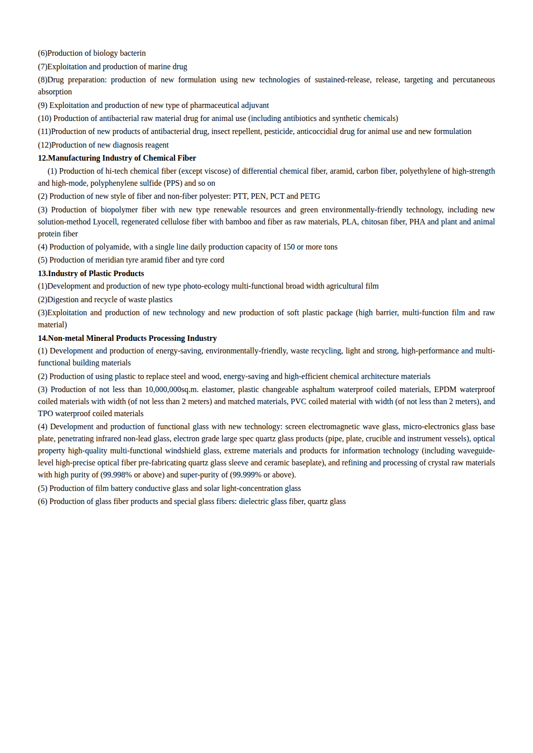(6)Production of biology bacterin
(7)Exploitation and production of marine drug
(8)Drug preparation: production of new formulation using new technologies of sustained-release, release, targeting and percutaneous absorption
(9) Exploitation and production of new type of pharmaceutical adjuvant
(10) Production of antibacterial raw material drug for animal use (including antibiotics and synthetic chemicals)
(11)Production of new products of antibacterial drug, insect repellent, pesticide, anticoccidial drug for animal use and new formulation
(12)Production of new diagnosis reagent
12.Manufacturing Industry of Chemical Fiber
(1) Production of hi-tech chemical fiber (except viscose) of differential chemical fiber, aramid, carbon fiber, polyethylene of high-strength and high-mode, polyphenylene sulfide (PPS) and so on
(2) Production of new style of fiber and non-fiber polyester: PTT, PEN, PCT and PETG
(3) Production of biopolymer fiber with new type renewable resources and green environmentally-friendly technology, including new solution-method Lyocell, regenerated cellulose fiber with bamboo and fiber as raw materials, PLA, chitosan fiber, PHA and plant and animal protein fiber
(4) Production of polyamide, with a single line daily production capacity of 150 or more tons
(5) Production of meridian tyre aramid fiber and tyre cord
13.Industry of Plastic Products
(1)Development and production of new type photo-ecology multi-functional broad width agricultural film
(2)Digestion and recycle of waste plastics
(3)Exploitation and production of new technology and new production of soft plastic package (high barrier, multi-function film and raw material)
14.Non-metal Mineral Products Processing Industry
(1) Development and production of energy-saving, environmentally-friendly, waste recycling, light and strong, high-performance and multi-functional building materials
(2) Production of using plastic to replace steel and wood, energy-saving and high-efficient chemical architecture materials
(3) Production of not less than 10,000,000sq.m. elastomer, plastic changeable asphaltum waterproof coiled materials, EPDM waterproof coiled materials with width (of not less than 2 meters) and matched materials, PVC coiled material with width (of not less than 2 meters), and TPO waterproof coiled materials
(4) Development and production of functional glass with new technology: screen electromagnetic wave glass, micro-electronics glass base plate, penetrating infrared non-lead glass, electron grade large spec quartz glass products (pipe, plate, crucible and instrument vessels), optical property high-quality multi-functional windshield glass, extreme materials and products for information technology (including waveguide-level high-precise optical fiber pre-fabricating quartz glass sleeve and ceramic baseplate), and refining and processing of crystal raw materials with high purity of (99.998% or above) and super-purity of (99.999% or above).
(5) Production of film battery conductive glass and solar light-concentration glass
(6) Production of glass fiber products and special glass fibers: dielectric glass fiber, quartz glass